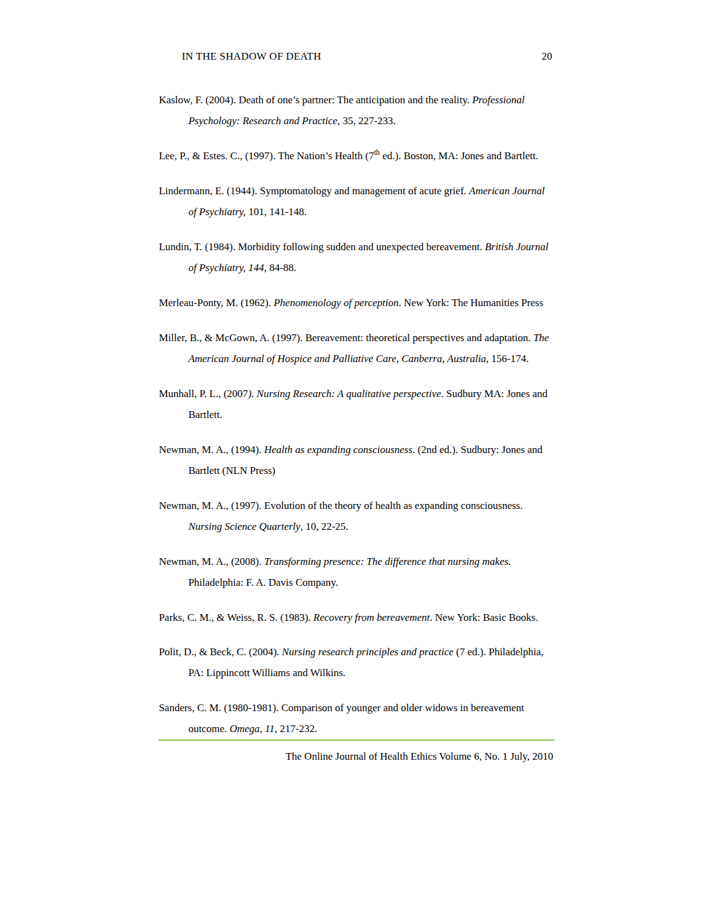IN THE SHADOW OF DEATH 20
Kaslow, F. (2004). Death of one’s partner: The anticipation and the reality. Professional Psychology: Research and Practice, 35, 227-233.
Lee, P., & Estes. C., (1997). The Nation’s Health (7th ed.). Boston, MA: Jones and Bartlett.
Lindermann, E. (1944). Symptomatology and management of acute grief. American Journal of Psychiatry, 101, 141-148.
Lundin, T. (1984). Morbidity following sudden and unexpected bereavement. British Journal of Psychiatry, 144, 84-88.
Merleau-Ponty, M. (1962). Phenomenology of perception. New York: The Humanities Press
Miller, B., & McGown, A. (1997). Bereavement: theoretical perspectives and adaptation. The American Journal of Hospice and Palliative Care, Canberra, Australia, 156-174.
Munhall, P. L., (2007). Nursing Research: A qualitative perspective. Sudbury MA: Jones and Bartlett.
Newman, M. A., (1994). Health as expanding consciousness. (2nd ed.). Sudbury: Jones and Bartlett (NLN Press)
Newman, M. A., (1997). Evolution of the theory of health as expanding consciousness. Nursing Science Quarterly, 10, 22-25.
Newman, M. A., (2008). Transforming presence: The difference that nursing makes. Philadelphia: F. A. Davis Company.
Parks, C. M., & Weiss, R. S. (1983). Recovery from bereavement. New York: Basic Books.
Polit, D., & Beck, C. (2004). Nursing research principles and practice (7 ed.). Philadelphia, PA: Lippincott Williams and Wilkins.
Sanders, C. M. (1980-1981). Comparison of younger and older widows in bereavement outcome. Omega, 11, 217-232.
The Online Journal of Health Ethics Volume 6, No. 1 July, 2010